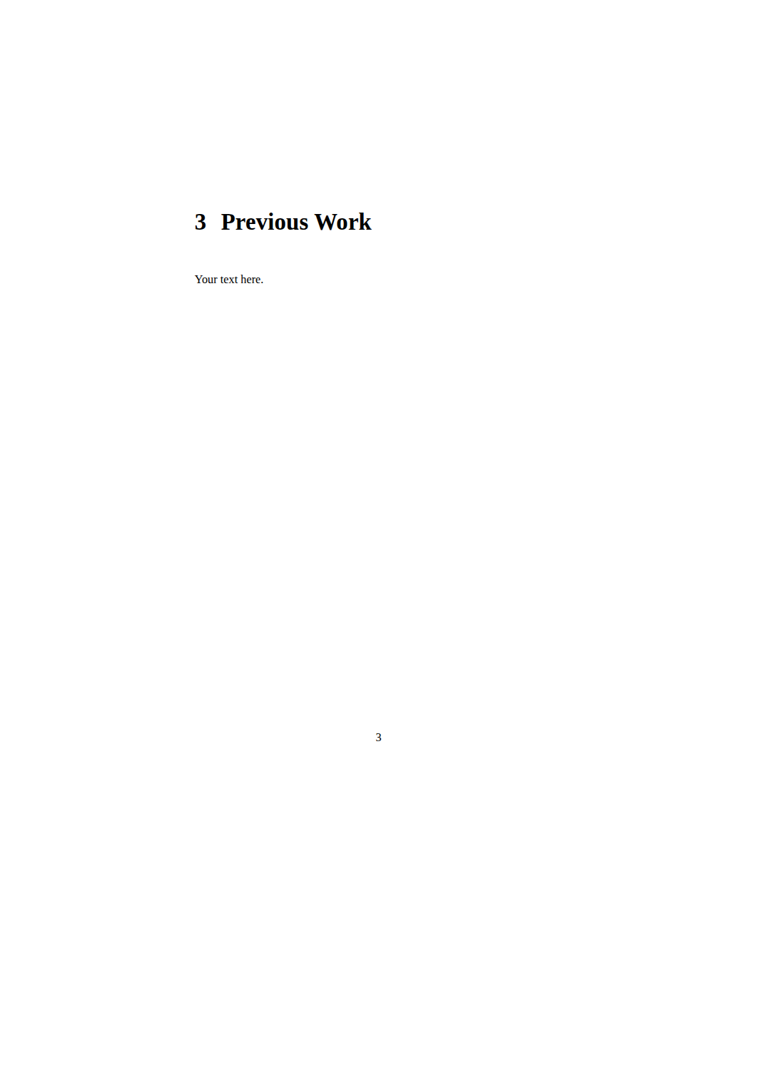3 Previous Work
Your text here.
3